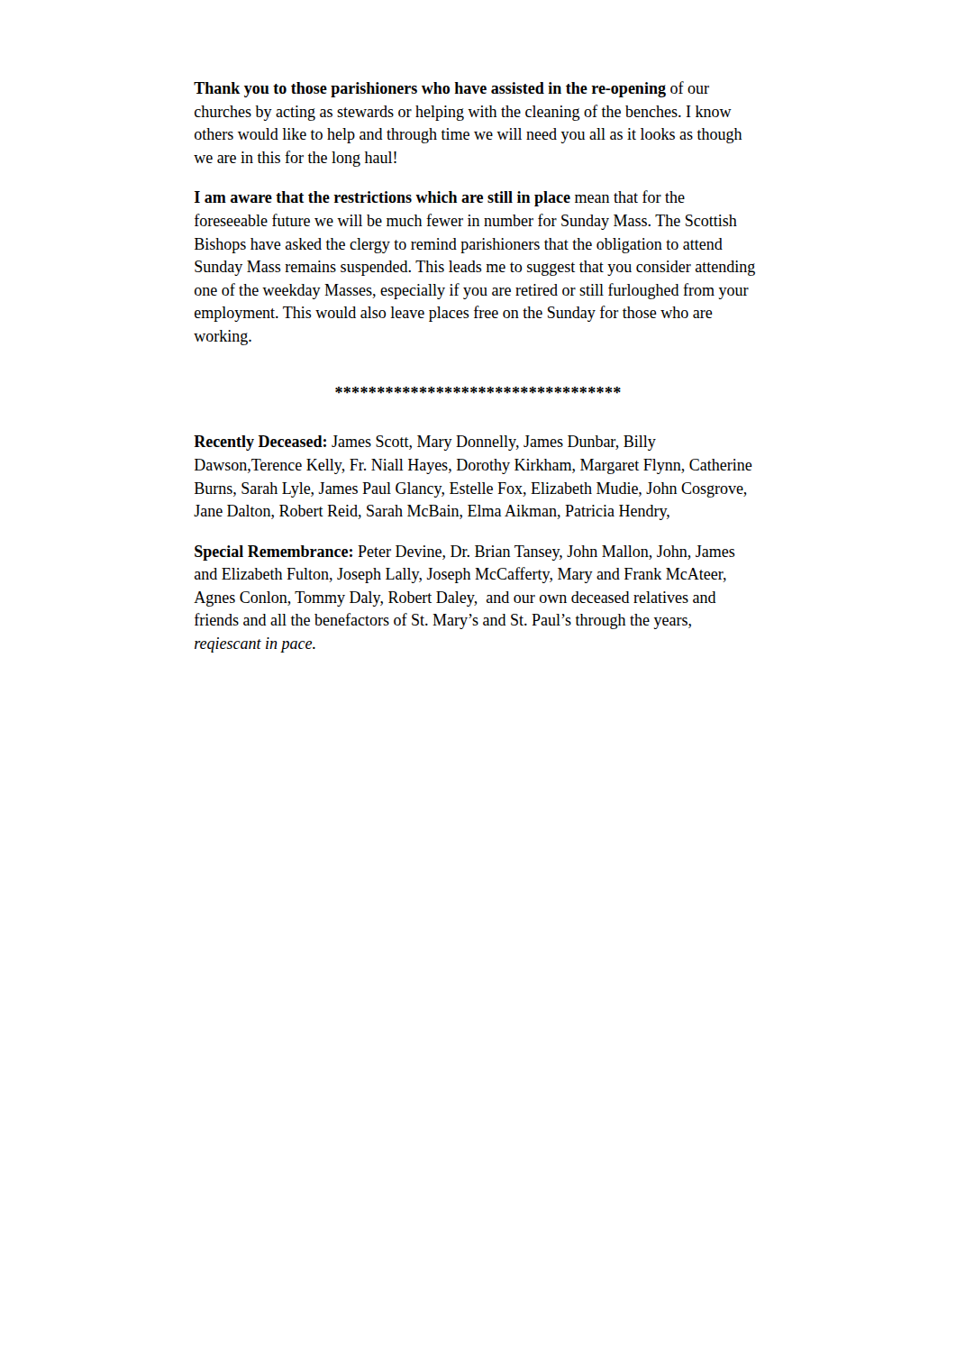Thank you to those parishioners who have assisted in the re-opening of our churches by acting as stewards or helping with the cleaning of the benches. I know others would like to help and through time we will need you all as it looks as though we are in this for the long haul!
I am aware that the restrictions which are still in place mean that for the foreseeable future we will be much fewer in number for Sunday Mass. The Scottish Bishops have asked the clergy to remind parishioners that the obligation to attend Sunday Mass remains suspended. This leads me to suggest that you consider attending one of the weekday Masses, especially if you are retired or still furloughed from your employment. This would also leave places free on the Sunday for those who are working.
**********************************
Recently Deceased: James Scott, Mary Donnelly, James Dunbar, Billy Dawson,Terence Kelly, Fr. Niall Hayes, Dorothy Kirkham, Margaret Flynn, Catherine Burns, Sarah Lyle, James Paul Glancy, Estelle Fox, Elizabeth Mudie, John Cosgrove, Jane Dalton, Robert Reid, Sarah McBain, Elma Aikman, Patricia Hendry,
Special Remembrance: Peter Devine, Dr. Brian Tansey, John Mallon, John, James and Elizabeth Fulton, Joseph Lally, Joseph McCafferty, Mary and Frank McAteer, Agnes Conlon, Tommy Daly, Robert Daley, and our own deceased relatives and friends and all the benefactors of St. Mary’s and St. Paul’s through the years, reqiescant in pace.